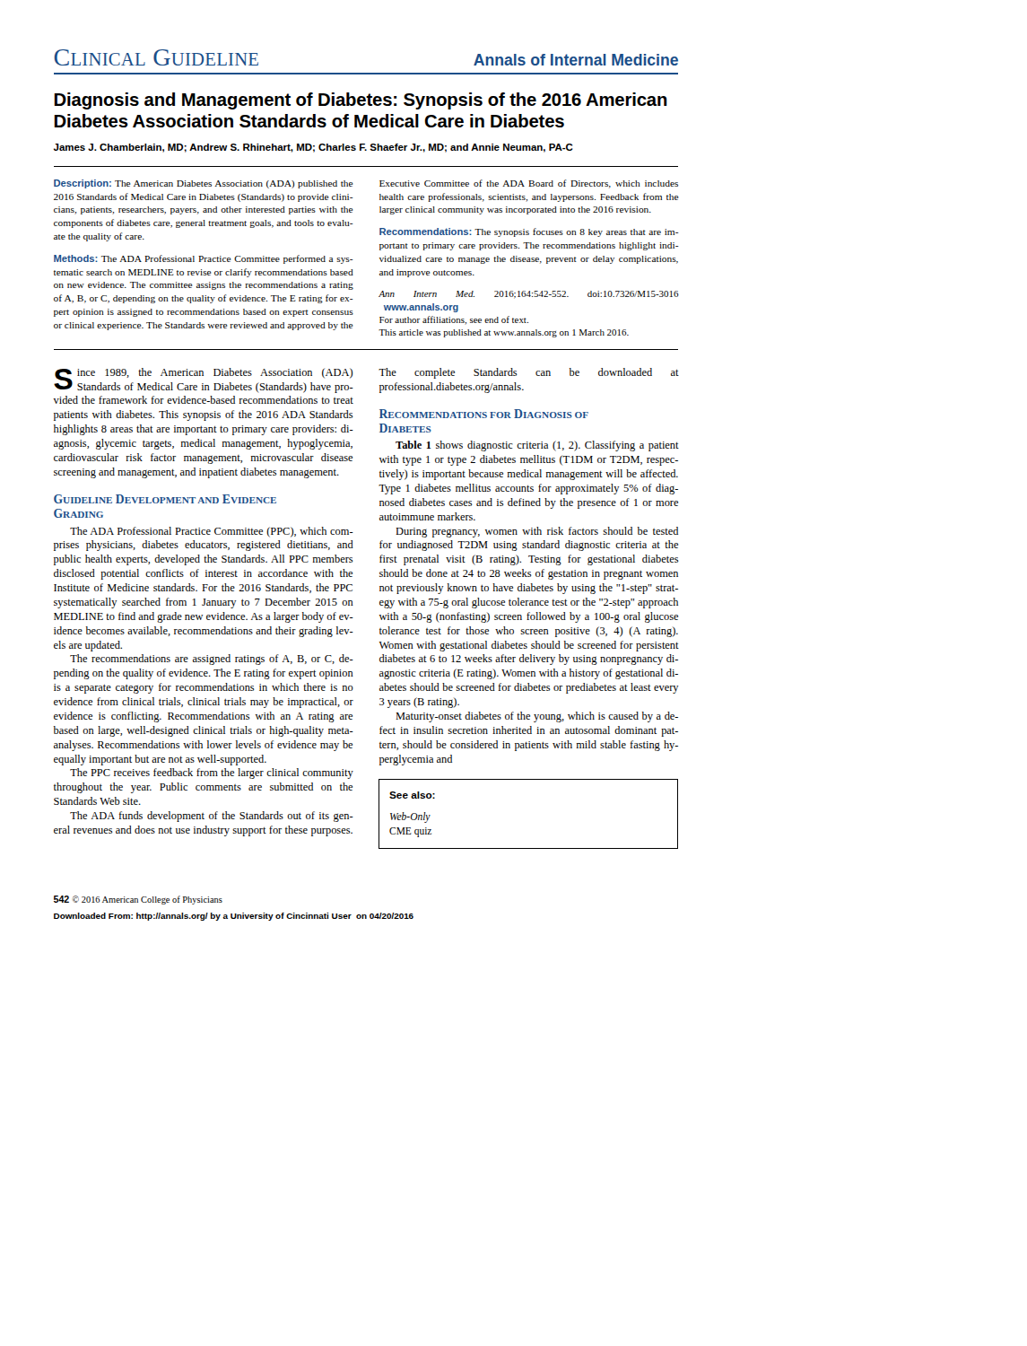CLINICAL GUIDELINE
Annals of Internal Medicine
Diagnosis and Management of Diabetes: Synopsis of the 2016 American Diabetes Association Standards of Medical Care in Diabetes
James J. Chamberlain, MD; Andrew S. Rhinehart, MD; Charles F. Shaefer Jr., MD; and Annie Neuman, PA-C
Description: The American Diabetes Association (ADA) published the 2016 Standards of Medical Care in Diabetes (Standards) to provide clinicians, patients, researchers, payers, and other interested parties with the components of diabetes care, general treatment goals, and tools to evaluate the quality of care.
Methods: The ADA Professional Practice Committee performed a systematic search on MEDLINE to revise or clarify recommendations based on new evidence. The committee assigns the recommendations a rating of A, B, or C, depending on the quality of evidence. The E rating for expert opinion is assigned to recommendations based on expert consensus or clinical experience. The Standards were reviewed and approved by the Executive Committee of the ADA Board of Directors, which includes health care professionals, scientists, and laypersons. Feedback from the larger clinical community was incorporated into the 2016 revision.
Recommendations: The synopsis focuses on 8 key areas that are important to primary care providers. The recommendations highlight individualized care to manage the disease, prevent or delay complications, and improve outcomes.
Ann Intern Med. 2016;164:542-552. doi:10.7326/M15-3016 www.annals.org
For author affiliations, see end of text.
This article was published at www.annals.org on 1 March 2016.
Since 1989, the American Diabetes Association (ADA) Standards of Medical Care in Diabetes (Standards) have provided the framework for evidence-based recommendations to treat patients with diabetes. This synopsis of the 2016 ADA Standards highlights 8 areas that are important to primary care providers: diagnosis, glycemic targets, medical management, hypoglycemia, cardiovascular risk factor management, microvascular disease screening and management, and inpatient diabetes management.
GUIDELINE DEVELOPMENT AND EVIDENCE
GRADING
The ADA Professional Practice Committee (PPC), which comprises physicians, diabetes educators, registered dietitians, and public health experts, developed the Standards. All PPC members disclosed potential conflicts of interest in accordance with the Institute of Medicine standards. For the 2016 Standards, the PPC systematically searched from 1 January to 7 December 2015 on MEDLINE to find and grade new evidence. As a larger body of evidence becomes available, recommendations and their grading levels are updated.
The recommendations are assigned ratings of A, B, or C, depending on the quality of evidence. The E rating for expert opinion is a separate category for recommendations in which there is no evidence from clinical trials, clinical trials may be impractical, or evidence is conflicting. Recommendations with an A rating are based on large, well-designed clinical trials or high-quality meta-analyses. Recommendations with lower levels of evidence may be equally important but are not as well-supported.
The PPC receives feedback from the larger clinical community throughout the year. Public comments are submitted on the Standards Web site.
The ADA funds development of the Standards out of its general revenues and does not use industry support for these purposes. The complete Standards can be downloaded at professional.diabetes.org/annals.
RECOMMENDATIONS FOR DIAGNOSIS OF
DIABETES
Table 1 shows diagnostic criteria (1, 2). Classifying a patient with type 1 or type 2 diabetes mellitus (T1DM or T2DM, respectively) is important because medical management will be affected. Type 1 diabetes mellitus accounts for approximately 5% of diagnosed diabetes cases and is defined by the presence of 1 or more autoimmune markers.
During pregnancy, women with risk factors should be tested for undiagnosed T2DM using standard diagnostic criteria at the first prenatal visit (B rating). Testing for gestational diabetes should be done at 24 to 28 weeks of gestation in pregnant women not previously known to have diabetes by using the "1-step" strategy with a 75-g oral glucose tolerance test or the "2-step" approach with a 50-g (nonfasting) screen followed by a 100-g oral glucose tolerance test for those who screen positive (3, 4) (A rating). Women with gestational diabetes should be screened for persistent diabetes at 6 to 12 weeks after delivery by using nonpregnancy diagnostic criteria (E rating). Women with a history of gestational diabetes should be screened for diabetes or prediabetes at least every 3 years (B rating).
Maturity-onset diabetes of the young, which is caused by a defect in insulin secretion inherited in an autosomal dominant pattern, should be considered in patients with mild stable fasting hyperglycemia and
See also:
Web-Only
CME quiz
542 © 2016 American College of Physicians
Downloaded From: http://annals.org/ by a University of Cincinnati User on 04/20/2016